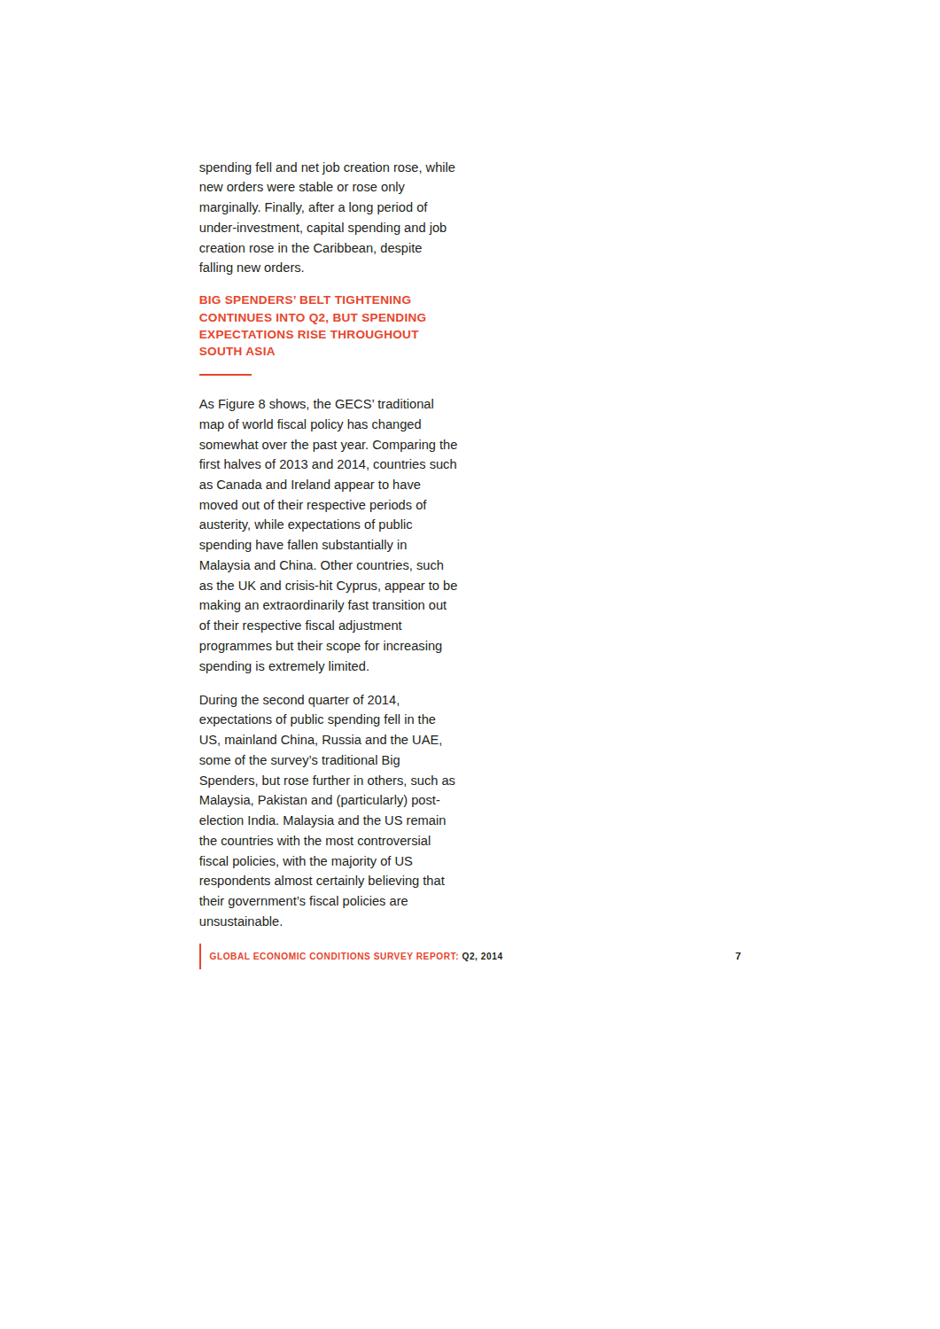spending fell and net job creation rose, while new orders were stable or rose only marginally. Finally, after a long period of under-investment, capital spending and job creation rose in the Caribbean, despite falling new orders.
Big spenders’ belt tightening continues into Q2, but spending expectations rise throughout South Asia
As Figure 8 shows, the GECS’ traditional map of world fiscal policy has changed somewhat over the past year. Comparing the first halves of 2013 and 2014, countries such as Canada and Ireland appear to have moved out of their respective periods of austerity, while expectations of public spending have fallen substantially in Malaysia and China. Other countries, such as the UK and crisis-hit Cyprus, appear to be making an extraordinarily fast transition out of their respective fiscal adjustment programmes but their scope for increasing spending is extremely limited.
During the second quarter of 2014, expectations of public spending fell in the US, mainland China, Russia and the UAE, some of the survey’s traditional Big Spenders, but rose further in others, such as Malaysia, Pakistan and (particularly) post-election India. Malaysia and the US remain the countries with the most controversial fiscal policies, with the majority of US respondents almost certainly believing that their government’s fiscal policies are unsustainable.
Global economic conditions survey report: Q2, 2014 7